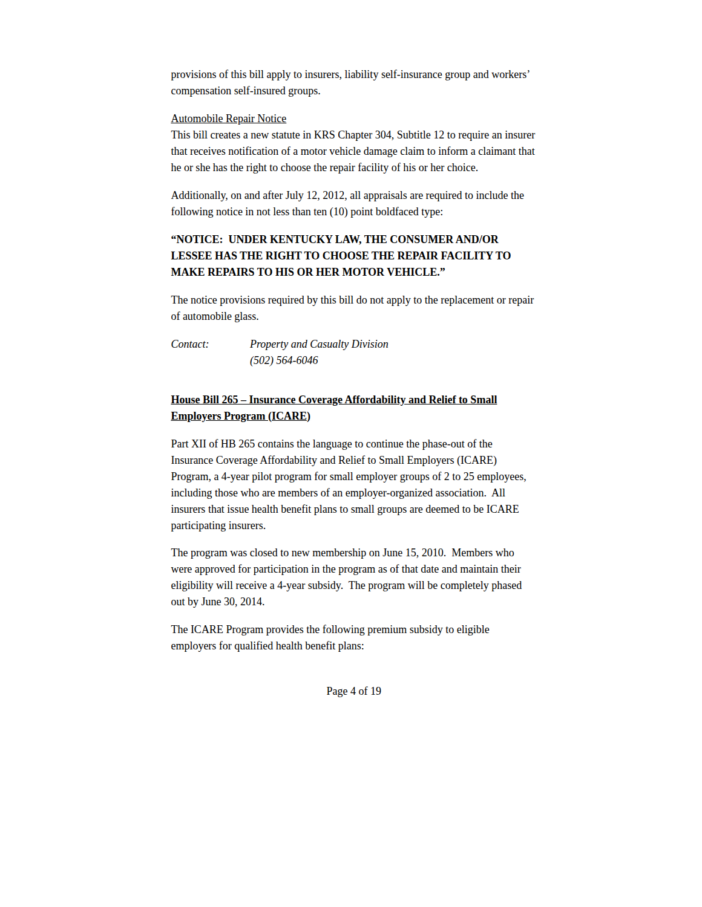provisions of this bill apply to insurers, liability self-insurance group and workers’ compensation self-insured groups.
Automobile Repair Notice
This bill creates a new statute in KRS Chapter 304, Subtitle 12 to require an insurer that receives notification of a motor vehicle damage claim to inform a claimant that he or she has the right to choose the repair facility of his or her choice.
Additionally, on and after July 12, 2012, all appraisals are required to include the following notice in not less than ten (10) point boldfaced type:
“NOTICE: UNDER KENTUCKY LAW, THE CONSUMER AND/OR LESSEE HAS THE RIGHT TO CHOOSE THE REPAIR FACILITY TO MAKE REPAIRS TO HIS OR HER MOTOR VEHICLE.”
The notice provisions required by this bill do not apply to the replacement or repair of automobile glass.
| Contact: | Property and Casualty Division (502) 564-6046 |
House Bill 265 – Insurance Coverage Affordability and Relief to Small Employers Program (ICARE)
Part XII of HB 265 contains the language to continue the phase-out of the Insurance Coverage Affordability and Relief to Small Employers (ICARE) Program, a 4-year pilot program for small employer groups of 2 to 25 employees, including those who are members of an employer-organized association. All insurers that issue health benefit plans to small groups are deemed to be ICARE participating insurers.
The program was closed to new membership on June 15, 2010. Members who were approved for participation in the program as of that date and maintain their eligibility will receive a 4-year subsidy. The program will be completely phased out by June 30, 2014.
The ICARE Program provides the following premium subsidy to eligible employers for qualified health benefit plans:
Page 4 of 19